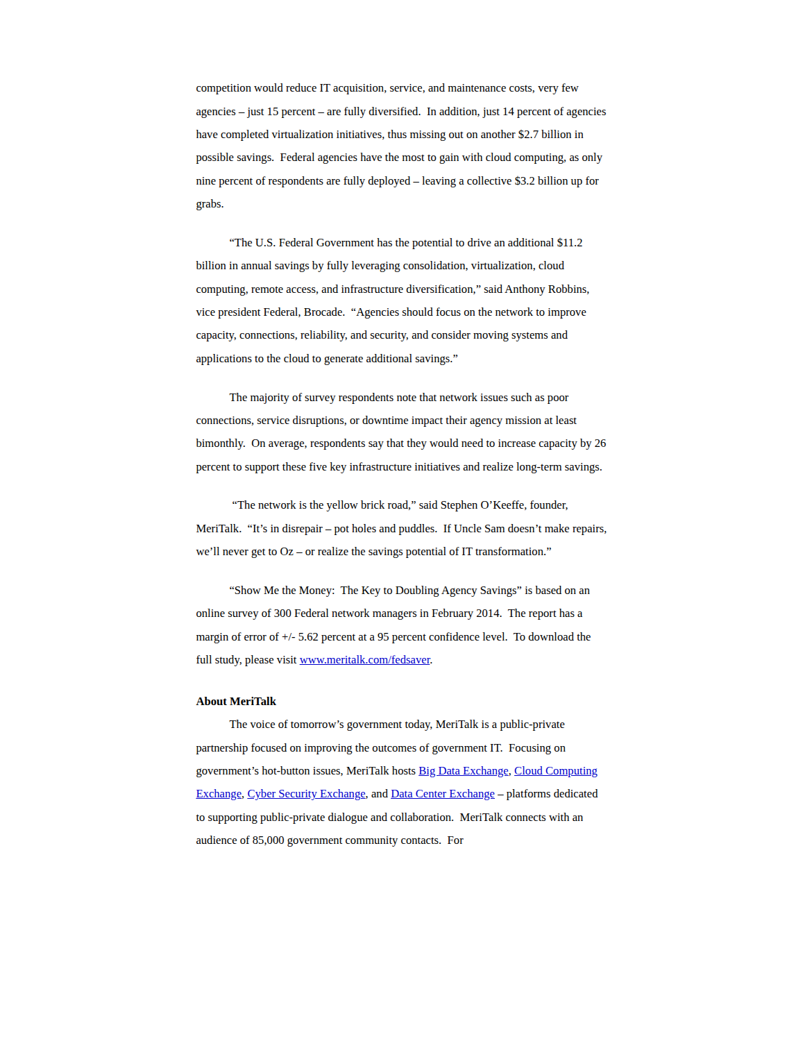competition would reduce IT acquisition, service, and maintenance costs, very few agencies – just 15 percent – are fully diversified. In addition, just 14 percent of agencies have completed virtualization initiatives, thus missing out on another $2.7 billion in possible savings. Federal agencies have the most to gain with cloud computing, as only nine percent of respondents are fully deployed – leaving a collective $3.2 billion up for grabs.
“The U.S. Federal Government has the potential to drive an additional $11.2 billion in annual savings by fully leveraging consolidation, virtualization, cloud computing, remote access, and infrastructure diversification,” said Anthony Robbins, vice president Federal, Brocade. “Agencies should focus on the network to improve capacity, connections, reliability, and security, and consider moving systems and applications to the cloud to generate additional savings.”
The majority of survey respondents note that network issues such as poor connections, service disruptions, or downtime impact their agency mission at least bimonthly. On average, respondents say that they would need to increase capacity by 26 percent to support these five key infrastructure initiatives and realize long-term savings.
“The network is the yellow brick road,” said Stephen O’Keeffe, founder, MeriTalk. “It’s in disrepair – pot holes and puddles. If Uncle Sam doesn’t make repairs, we’ll never get to Oz – or realize the savings potential of IT transformation.”
“Show Me the Money: The Key to Doubling Agency Savings” is based on an online survey of 300 Federal network managers in February 2014. The report has a margin of error of +/- 5.62 percent at a 95 percent confidence level. To download the full study, please visit www.meritalk.com/fedsaver.
About MeriTalk
The voice of tomorrow’s government today, MeriTalk is a public-private partnership focused on improving the outcomes of government IT. Focusing on government’s hot-button issues, MeriTalk hosts Big Data Exchange, Cloud Computing Exchange, Cyber Security Exchange, and Data Center Exchange – platforms dedicated to supporting public-private dialogue and collaboration. MeriTalk connects with an audience of 85,000 government community contacts. For